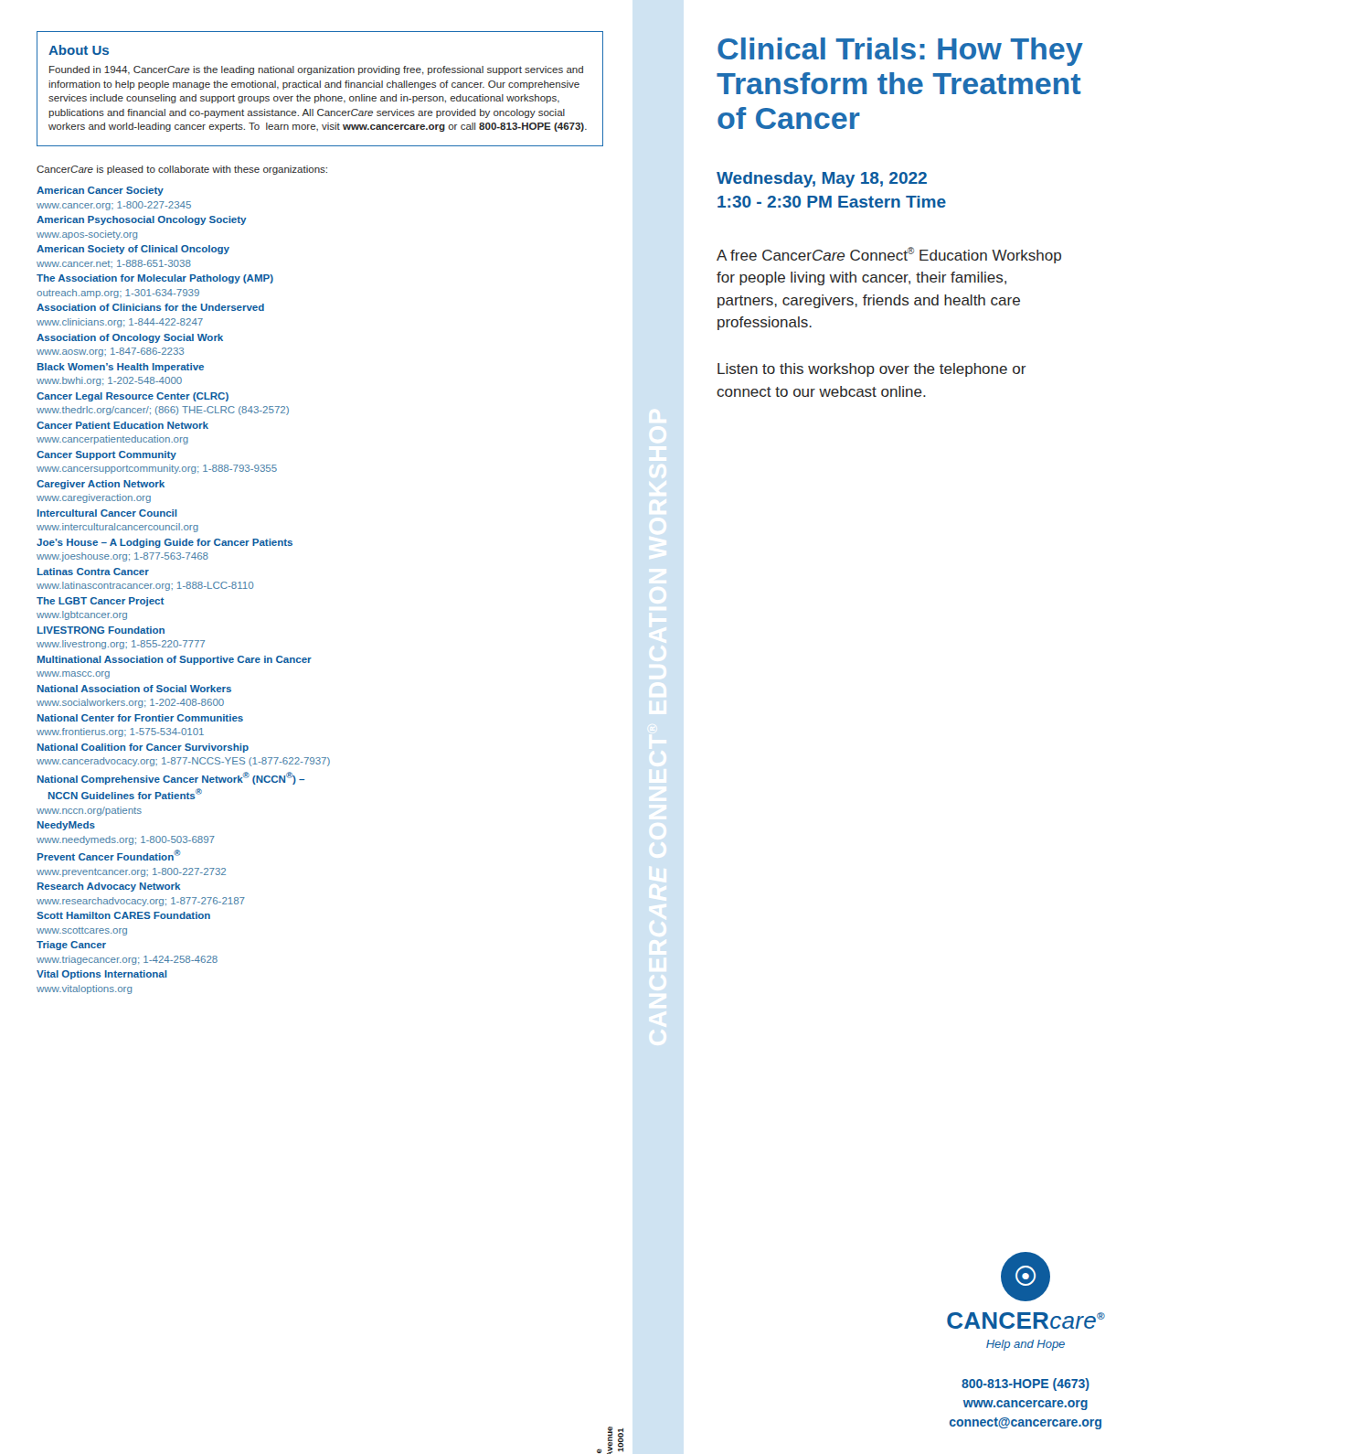About Us
Founded in 1944, CancerCare is the leading national organization providing free, professional support services and information to help people manage the emotional, practical and financial challenges of cancer. Our comprehensive services include counseling and support groups over the phone, online and in-person, educational workshops, publications and financial and co-payment assistance. All CancerCare services are provided by oncology social workers and world-leading cancer experts. To learn more, visit www.cancercare.org or call 800-813-HOPE (4673).
CancerCare is pleased to collaborate with these organizations:
American Cancer Society www.cancer.org; 1-800-227-2345
American Psychosocial Oncology Society www.apos-society.org
American Society of Clinical Oncology www.cancer.net; 1-888-651-3038
The Association for Molecular Pathology (AMP) outreach.amp.org; 1-301-634-7939
Association of Clinicians for the Underserved www.clinicians.org; 1-844-422-8247
Association of Oncology Social Work www.aosw.org; 1-847-686-2233
Black Women’s Health Imperative www.bwhi.org; 1-202-548-4000
Cancer Legal Resource Center (CLRC) www.thedrlc.org/cancer/; (866) THE-CLRC (843-2572)
Cancer Patient Education Network www.cancerpatienteducation.org
Cancer Support Community www.cancersupportcommunity.org; 1-888-793-9355
Caregiver Action Network www.caregiveraction.org
Intercultural Cancer Council www.interculturalcancercouncil.org
Joe’s House – A Lodging Guide for Cancer Patients www.joeshouse.org; 1-877-563-7468
Latinas Contra Cancer www.latinascontracancer.org; 1-888-LCC-8110
The LGBT Cancer Project www.lgbtcancer.org
LIVESTRONG Foundation www.livestrong.org; 1-855-220-7777
Multinational Association of Supportive Care in Cancer www.mascc.org
National Association of Social Workers www.socialworkers.org; 1-202-408-8600
National Center for Frontier Communities www.frontierus.org; 1-575-534-0101
National Coalition for Cancer Survivorship www.canceradvocacy.org; 1-877-NCCS-YES (1-877-622-7937)
National Comprehensive Cancer Network® (NCCN®) –NCCN Guidelines for Patients®www.nccn.org/patients
NeedyMeds www.needymeds.org; 1-800-503-6897
Prevent Cancer Foundation®www.preventcancer.org; 1-800-227-2732
Research Advocacy Network www.researchadvocacy.org; 1-877-276-2187
Scott Hamilton CARES Foundation www.scottcares.org
Triage Cancer www.triagecancer.org; 1-424-258-4628
Vital Options International www.vitaloptions.org
⦿
CANCERcare®
National Office
275 Seventh Avenue
New York, NY 10001
CANCERCARE CONNECT® EDUCATION WORKSHOP
Clinical Trials: How They Transform the Treatment of Cancer
Wednesday, May 18, 2022
1:30 - 2:30 PM Eastern Time
A free CancerCare Connect® Education Workshop for people living with cancer, their families, partners, caregivers, friends and health care professionals.
Listen to this workshop over the telephone or connect to our webcast online.
⦿
CANCERcare®
Help and Hope
800-813-HOPE (4673)
www.cancercare.org
connect@cancercare.org